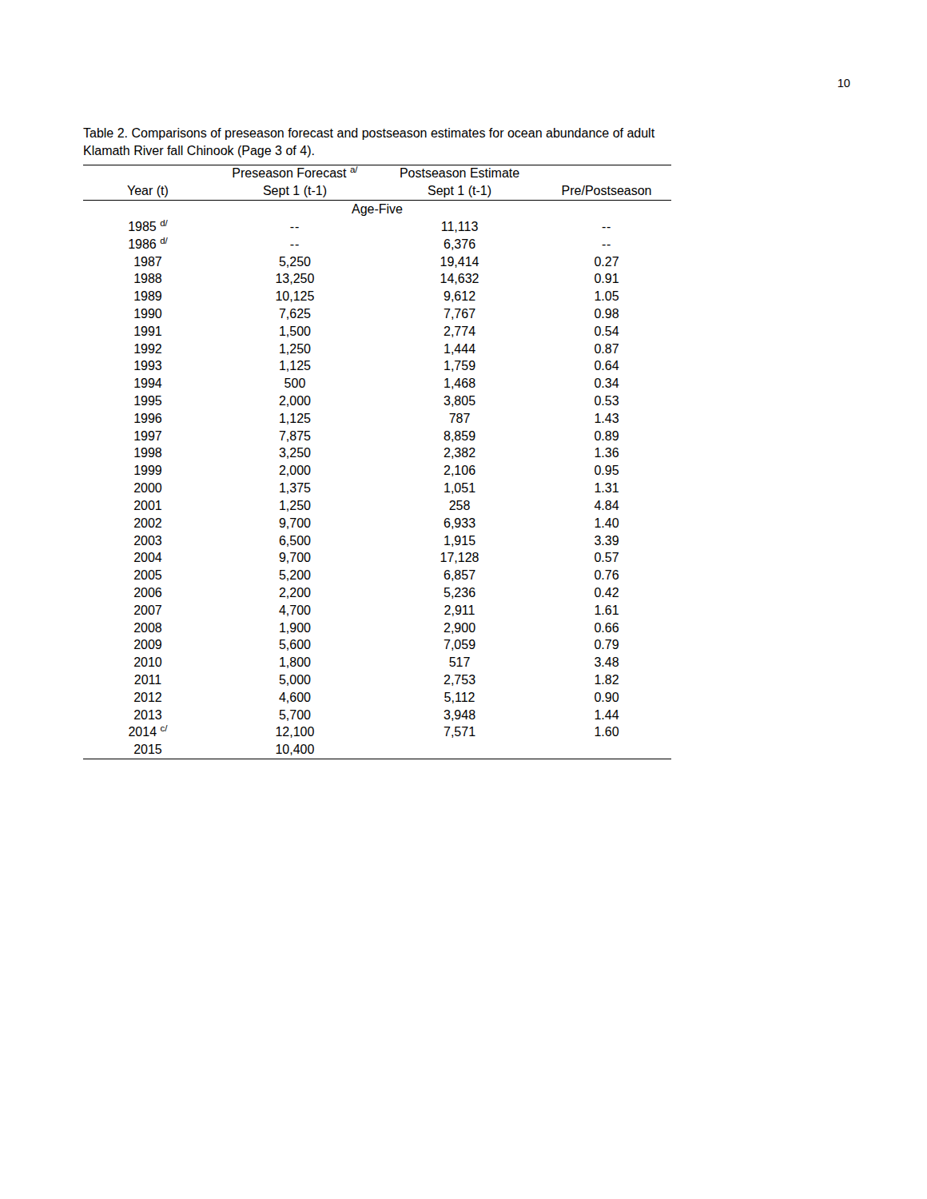10
Table 2. Comparisons of preseason forecast and postseason estimates for ocean abundance of adult Klamath River fall Chinook (Page 3 of 4).
| | Preseason Forecast a/ | Postseason Estimate | |
| --- | --- | --- | --- |
| Year (t) | Sept 1 (t-1) | Sept 1 (t-1) | Pre/Postseason |
| Age-Five |
| 1985 d/ | -- | 11,113 | -- |
| 1986 d/ | -- | 6,376 | -- |
| 1987 | 5,250 | 19,414 | 0.27 |
| 1988 | 13,250 | 14,632 | 0.91 |
| 1989 | 10,125 | 9,612 | 1.05 |
| 1990 | 7,625 | 7,767 | 0.98 |
| 1991 | 1,500 | 2,774 | 0.54 |
| 1992 | 1,250 | 1,444 | 0.87 |
| 1993 | 1,125 | 1,759 | 0.64 |
| 1994 | 500 | 1,468 | 0.34 |
| 1995 | 2,000 | 3,805 | 0.53 |
| 1996 | 1,125 | 787 | 1.43 |
| 1997 | 7,875 | 8,859 | 0.89 |
| 1998 | 3,250 | 2,382 | 1.36 |
| 1999 | 2,000 | 2,106 | 0.95 |
| 2000 | 1,375 | 1,051 | 1.31 |
| 2001 | 1,250 | 258 | 4.84 |
| 2002 | 9,700 | 6,933 | 1.40 |
| 2003 | 6,500 | 1,915 | 3.39 |
| 2004 | 9,700 | 17,128 | 0.57 |
| 2005 | 5,200 | 6,857 | 0.76 |
| 2006 | 2,200 | 5,236 | 0.42 |
| 2007 | 4,700 | 2,911 | 1.61 |
| 2008 | 1,900 | 2,900 | 0.66 |
| 2009 | 5,600 | 7,059 | 0.79 |
| 2010 | 1,800 | 517 | 3.48 |
| 2011 | 5,000 | 2,753 | 1.82 |
| 2012 | 4,600 | 5,112 | 0.90 |
| 2013 | 5,700 | 3,948 | 1.44 |
| 2014 c/ | 12,100 | 7,571 | 1.60 |
| 2015 | 10,400 | | |